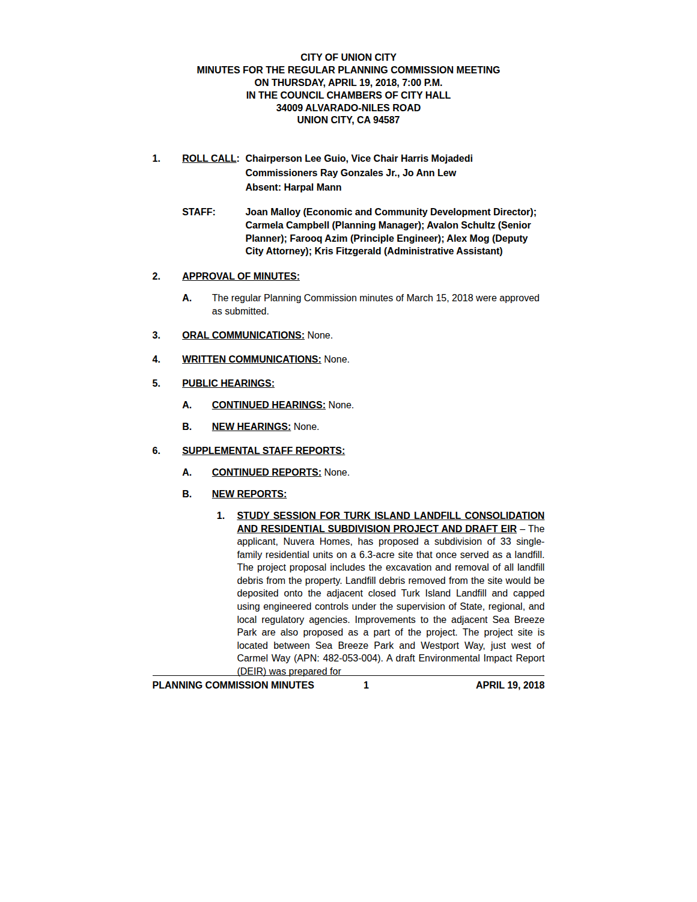CITY OF UNION CITY
MINUTES FOR THE REGULAR PLANNING COMMISSION MEETING
ON THURSDAY, APRIL 19, 2018, 7:00 P.M.
IN THE COUNCIL CHAMBERS OF CITY HALL
34009 ALVARADO-NILES ROAD
UNION CITY, CA 94587
1.
| ROLL CALL : | Chairperson Lee Guio, Vice Chair Harris Mojadedi |
| | Commissioners Ray Gonzales Jr., Jo Ann Lew |
| | Absent: Harpal Mann |
| STAFF: | Joan Malloy (Economic and Community Development Director); Carmela Campbell (Planning Manager); Avalon Schultz (Senior Planner); Farooq Azim (Principle Engineer); Alex Mog (Deputy City Attorney); Kris Fitzgerald (Administrative Assistant) |
2.
APPROVAL OF MINUTES:
A.
The regular Planning Commission minutes of March 15, 2018 were approved as submitted.
3.
ORAL COMMUNICATIONS: None.
4.
WRITTEN COMMUNICATIONS: None.
5.
PUBLIC HEARINGS:
A.
CONTINUED HEARINGS: None.
B.
NEW HEARINGS: None.
6.
SUPPLEMENTAL STAFF REPORTS:
A.
CONTINUED REPORTS: None.
B.
NEW REPORTS:
1.
STUDY SESSION FOR TURK ISLAND LANDFILL CONSOLIDATION AND RESIDENTIAL SUBDIVISION PROJECT AND DRAFT EIR – The applicant, Nuvera Homes, has proposed a subdivision of 33 single-family residential units on a 6.3-acre site that once served as a landfill. The project proposal includes the excavation and removal of all landfill debris from the property. Landfill debris removed from the site would be deposited onto the adjacent closed Turk Island Landfill and capped using engineered controls under the supervision of State, regional, and local regulatory agencies. Improvements to the adjacent Sea Breeze Park are also proposed as a part of the project. The project site is located between Sea Breeze Park and Westport Way, just west of Carmel Way (APN: 482-053-004). A draft Environmental Impact Report (DEIR) was prepared for
PLANNING COMMISSION MINUTES
1
APRIL 19, 2018